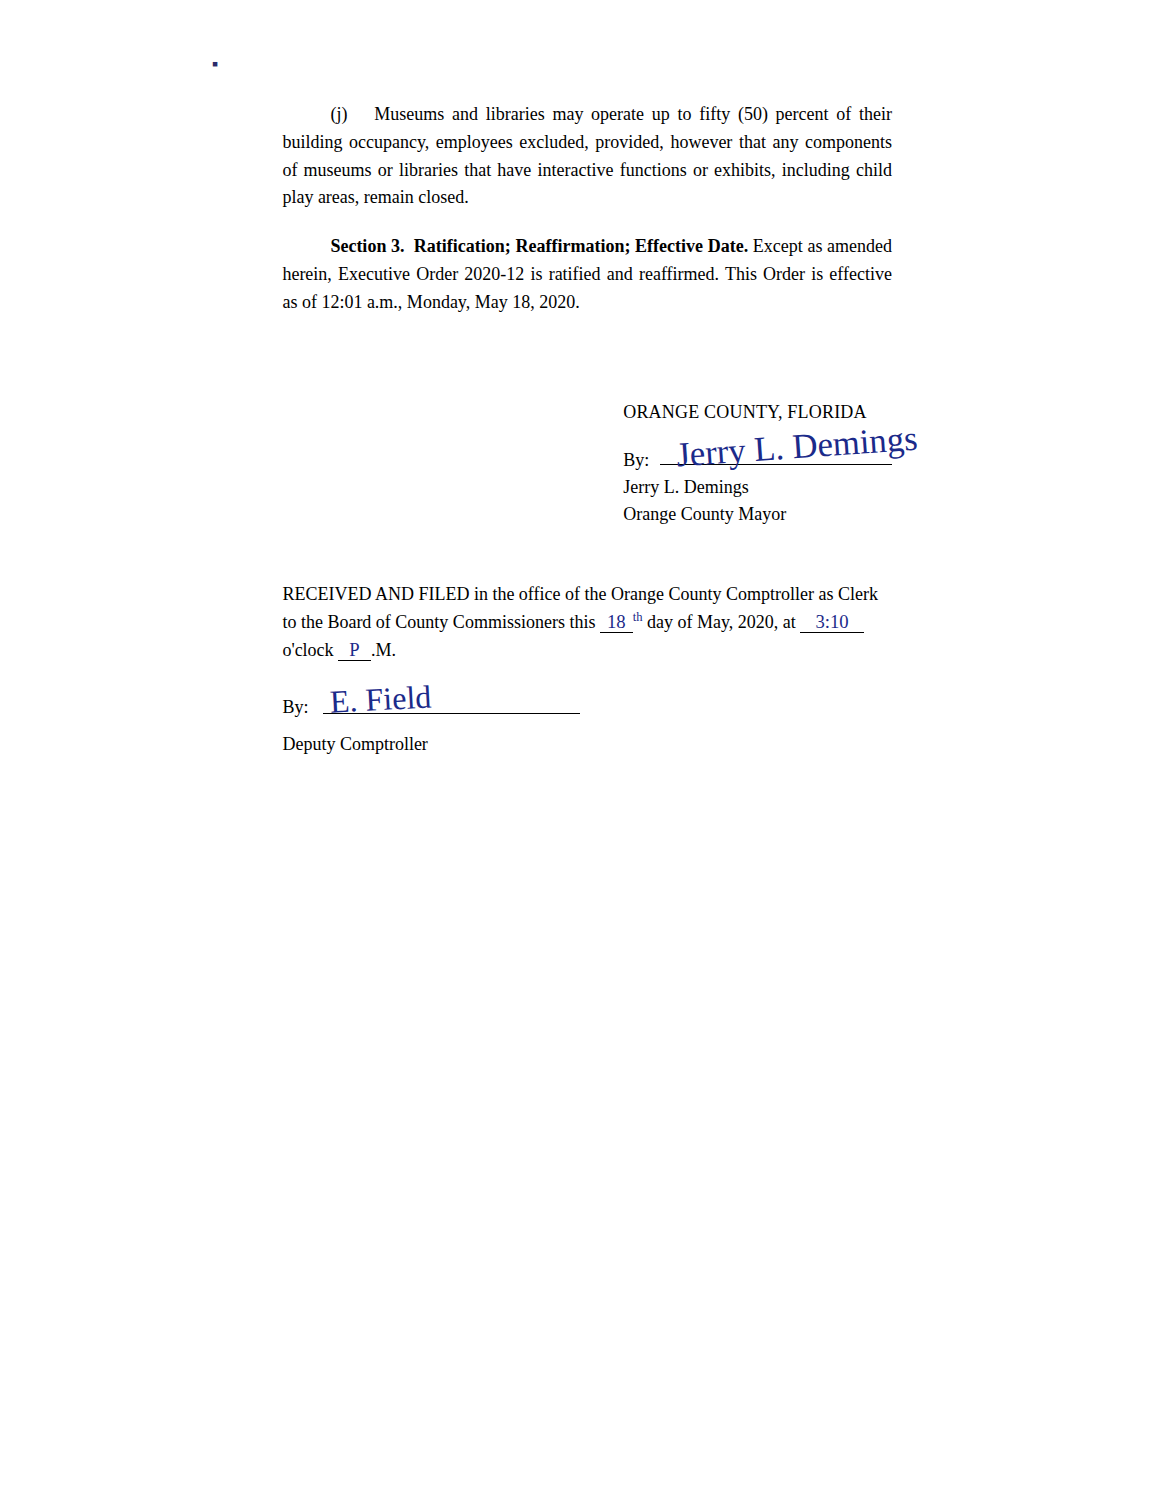■
(j) Museums and libraries may operate up to fifty (50) percent of their building occupancy, employees excluded, provided, however that any components of museums or libraries that have interactive functions or exhibits, including child play areas, remain closed.
Section 3. Ratification; Reaffirmation; Effective Date. Except as amended herein, Executive Order 2020-12 is ratified and reaffirmed. This Order is effective as of 12:01 a.m., Monday, May 18, 2020.
ORANGE COUNTY, FLORIDA
By: Jerry L. Demings
Jerry L. Demings
Orange County Mayor
RECEIVED AND FILED in the office of the Orange County Comptroller as Clerk to the Board of County Commissioners this 18 th day of May, 2020, at 3:10 o'clock P.M.
By: E. Field
Deputy Comptroller